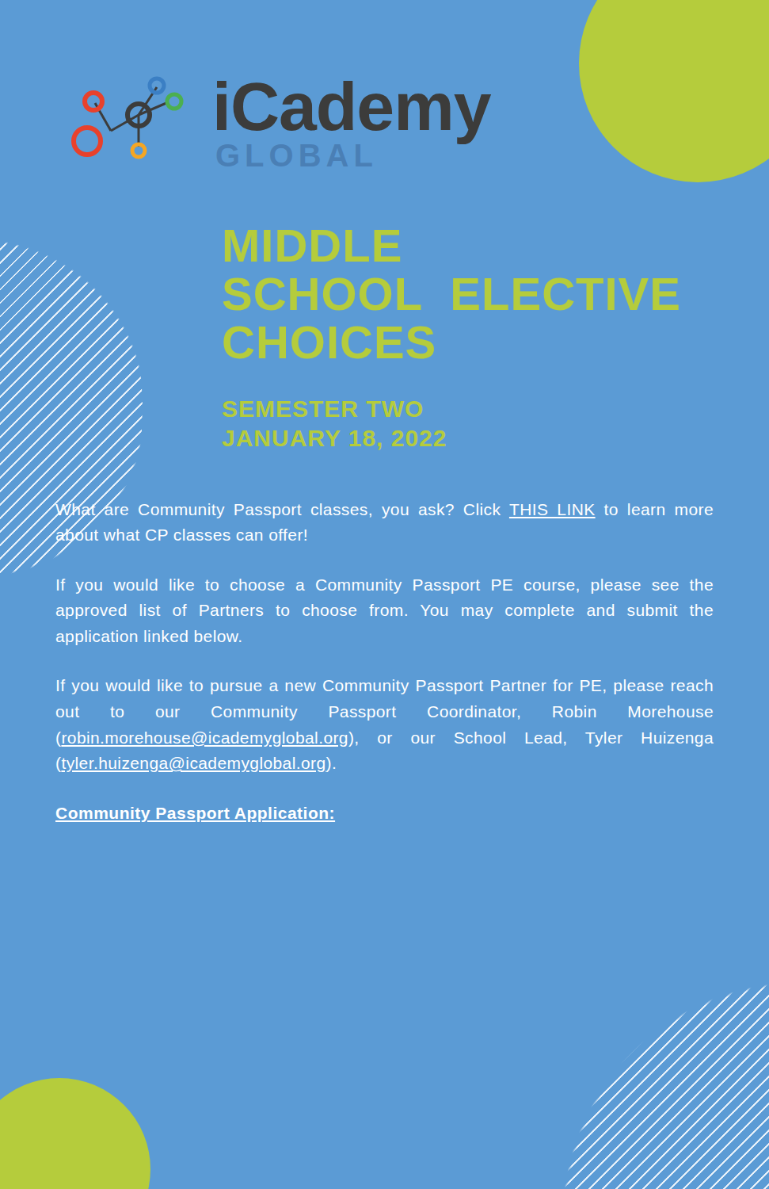iCademy GLOBAL
Middle
School Elective
Choices
Semester Two
January 18, 2022
What are Community Passport classes, you ask? Click THIS LINK to learn more about what CP classes can offer!
If you would like to choose a Community Passport PE course, please see the approved list of Partners to choose from. You may complete and submit the application linked below.
If you would like to pursue a new Community Passport Partner for PE, please reach out to our Community Passport Coordinator, Robin Morehouse (robin.morehouse@icademyglobal.org), or our School Lead, Tyler Huizenga (tyler.huizenga@icademyglobal.org).
Community Passport Application: